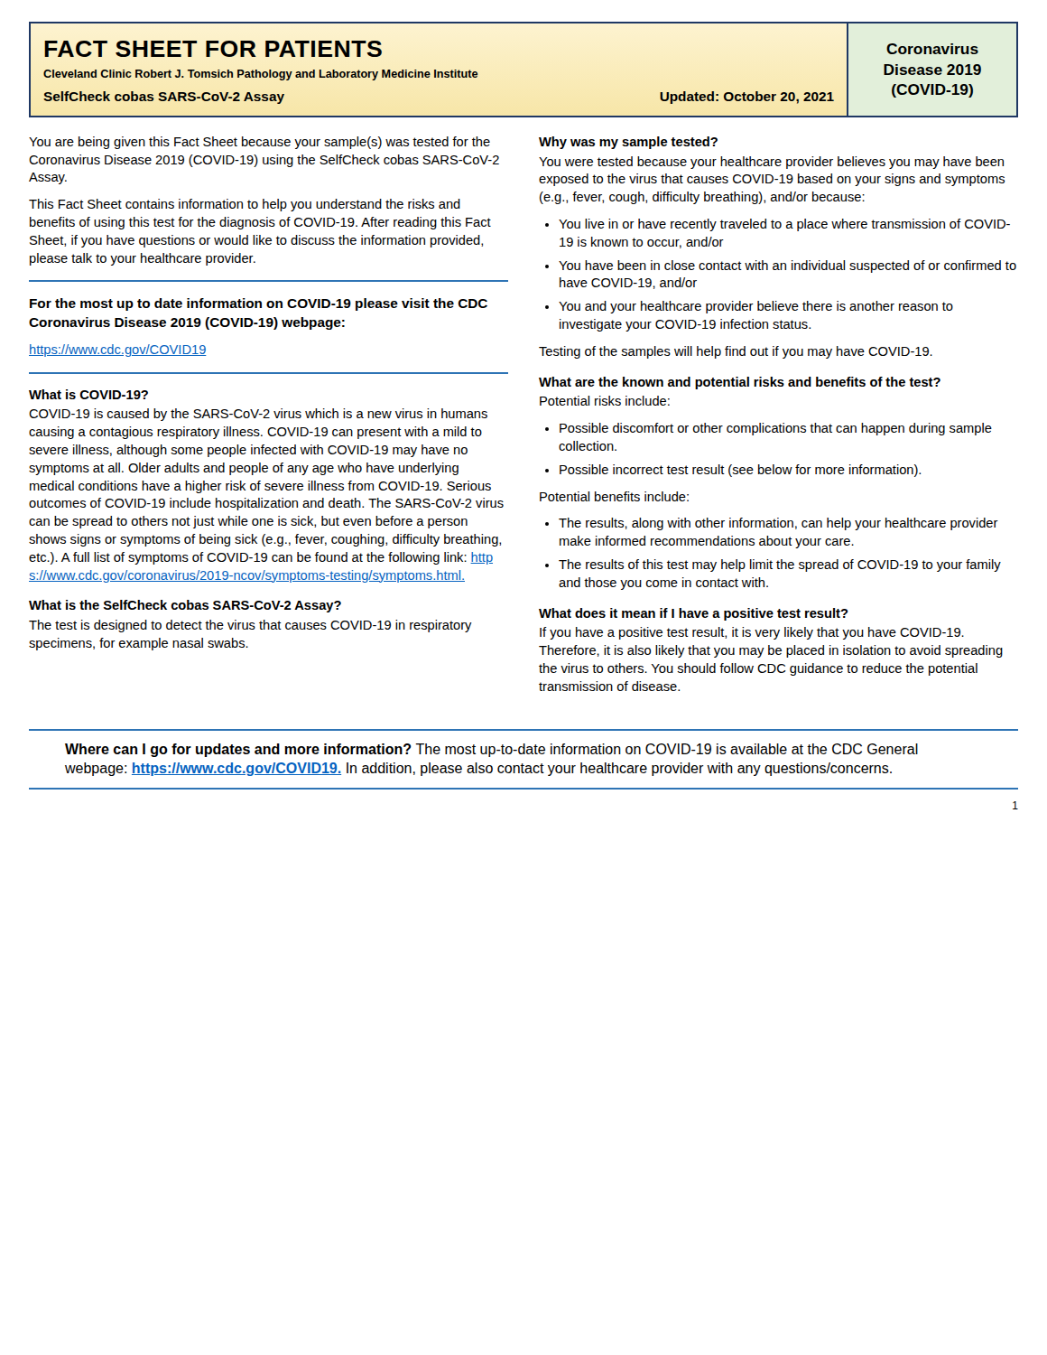FACT SHEET FOR PATIENTS
Cleveland Clinic Robert J. Tomsich Pathology and Laboratory Medicine Institute
SelfCheck cobas SARS-CoV-2 Assay Updated: October 20, 2021
Coronavirus
Disease 2019
(COVID-19)
You are being given this Fact Sheet because your sample(s) was tested for the Coronavirus Disease 2019 (COVID-19) using the SelfCheck cobas SARS-CoV-2 Assay.
This Fact Sheet contains information to help you understand the risks and benefits of using this test for the diagnosis of COVID-19. After reading this Fact Sheet, if you have questions or would like to discuss the information provided, please talk to your healthcare provider.
For the most up to date information on COVID-19 please visit the CDC Coronavirus Disease 2019 (COVID-19) webpage:
https://www.cdc.gov/COVID19
What is COVID-19?
COVID-19 is caused by the SARS-CoV-2 virus which is a new virus in humans causing a contagious respiratory illness. COVID-19 can present with a mild to severe illness, although some people infected with COVID-19 may have no symptoms at all. Older adults and people of any age who have underlying medical conditions have a higher risk of severe illness from COVID-19. Serious outcomes of COVID-19 include hospitalization and death. The SARS-CoV-2 virus can be spread to others not just while one is sick, but even before a person shows signs or symptoms of being sick (e.g., fever, coughing, difficulty breathing, etc.). A full list of symptoms of COVID-19 can be found at the following link: https://www.cdc.gov/coronavirus/2019-ncov/symptoms-testing/symptoms.html.
What is the SelfCheck cobas SARS-CoV-2 Assay?
The test is designed to detect the virus that causes COVID-19 in respiratory specimens, for example nasal swabs.
Why was my sample tested?
You were tested because your healthcare provider believes you may have been exposed to the virus that causes COVID-19 based on your signs and symptoms (e.g., fever, cough, difficulty breathing), and/or because:
You live in or have recently traveled to a place where transmission of COVID-19 is known to occur, and/or
You have been in close contact with an individual suspected of or confirmed to have COVID-19, and/or
You and your healthcare provider believe there is another reason to investigate your COVID-19 infection status.
Testing of the samples will help find out if you may have COVID-19.
What are the known and potential risks and benefits of the test?
Potential risks include:
Possible discomfort or other complications that can happen during sample collection.
Possible incorrect test result (see below for more information).
Potential benefits include:
The results, along with other information, can help your healthcare provider make informed recommendations about your care.
The results of this test may help limit the spread of COVID-19 to your family and those you come in contact with.
What does it mean if I have a positive test result?
If you have a positive test result, it is very likely that you have COVID-19. Therefore, it is also likely that you may be placed in isolation to avoid spreading the virus to others. You should follow CDC guidance to reduce the potential transmission of disease.
Where can I go for updates and more information? The most up-to-date information on COVID-19 is available at the CDC General webpage: https://www.cdc.gov/COVID19. In addition, please also contact your healthcare provider with any questions/concerns.
1